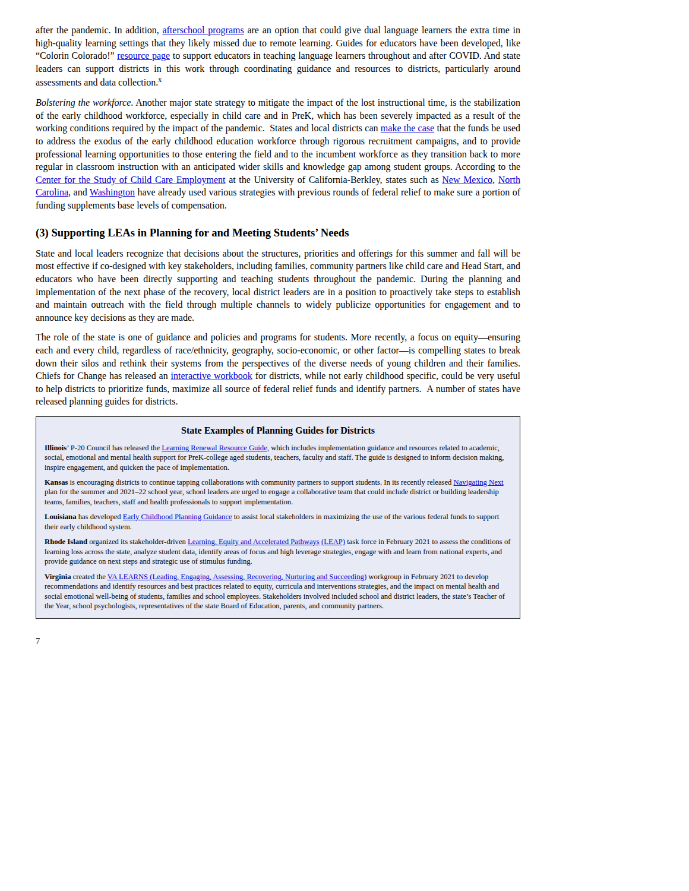after the pandemic. In addition, afterschool programs are an option that could give dual language learners the extra time in high-quality learning settings that they likely missed due to remote learning. Guides for educators have been developed, like “Colorin Colorado!” resource page to support educators in teaching language learners throughout and after COVID. And state leaders can support districts in this work through coordinating guidance and resources to districts, particularly around assessments and data collection.x
Bolstering the workforce. Another major state strategy to mitigate the impact of the lost instructional time, is the stabilization of the early childhood workforce, especially in child care and in PreK, which has been severely impacted as a result of the working conditions required by the impact of the pandemic. States and local districts can make the case that the funds be used to address the exodus of the early childhood education workforce through rigorous recruitment campaigns, and to provide professional learning opportunities to those entering the field and to the incumbent workforce as they transition back to more regular in classroom instruction with an anticipated wider skills and knowledge gap among student groups. According to the Center for the Study of Child Care Employment at the University of California-Berkley, states such as New Mexico, North Carolina, and Washington have already used various strategies with previous rounds of federal relief to make sure a portion of funding supplements base levels of compensation.
(3) Supporting LEAs in Planning for and Meeting Students’ Needs
State and local leaders recognize that decisions about the structures, priorities and offerings for this summer and fall will be most effective if co-designed with key stakeholders, including families, community partners like child care and Head Start, and educators who have been directly supporting and teaching students throughout the pandemic. During the planning and implementation of the next phase of the recovery, local district leaders are in a position to proactively take steps to establish and maintain outreach with the field through multiple channels to widely publicize opportunities for engagement and to announce key decisions as they are made.
The role of the state is one of guidance and policies and programs for students. More recently, a focus on equity—ensuring each and every child, regardless of race/ethnicity, geography, socio-economic, or other factor—is compelling states to break down their silos and rethink their systems from the perspectives of the diverse needs of young children and their families. Chiefs for Change has released an interactive workbook for districts, while not early childhood specific, could be very useful to help districts to prioritize funds, maximize all source of federal relief funds and identify partners. A number of states have released planning guides for districts.
State Examples of Planning Guides for Districts
Illinois’ P-20 Council has released the Learning Renewal Resource Guide, which includes implementation guidance and resources related to academic, social, emotional and mental health support for PreK-college aged students, teachers, faculty and staff. The guide is designed to inform decision making, inspire engagement, and quicken the pace of implementation.
Kansas is encouraging districts to continue tapping collaborations with community partners to support students. In its recently released Navigating Next plan for the summer and 2021–22 school year, school leaders are urged to engage a collaborative team that could include district or building leadership teams, families, teachers, staff and health professionals to support implementation.
Louisiana has developed Early Childhood Planning Guidance to assist local stakeholders in maximizing the use of the various federal funds to support their early childhood system.
Rhode Island organized its stakeholder-driven Learning, Equity and Accelerated Pathways (LEAP) task force in February 2021 to assess the conditions of learning loss across the state, analyze student data, identify areas of focus and high leverage strategies, engage with and learn from national experts, and provide guidance on next steps and strategic use of stimulus funding.
Virginia created the VA LEARNS (Leading, Engaging, Assessing, Recovering, Nurturing and Succeeding) workgroup in February 2021 to develop recommendations and identify resources and best practices related to equity, curricula and interventions strategies, and the impact on mental health and social emotional well-being of students, families and school employees. Stakeholders involved included school and district leaders, the state’s Teacher of the Year, school psychologists, representatives of the state Board of Education, parents, and community partners.
7